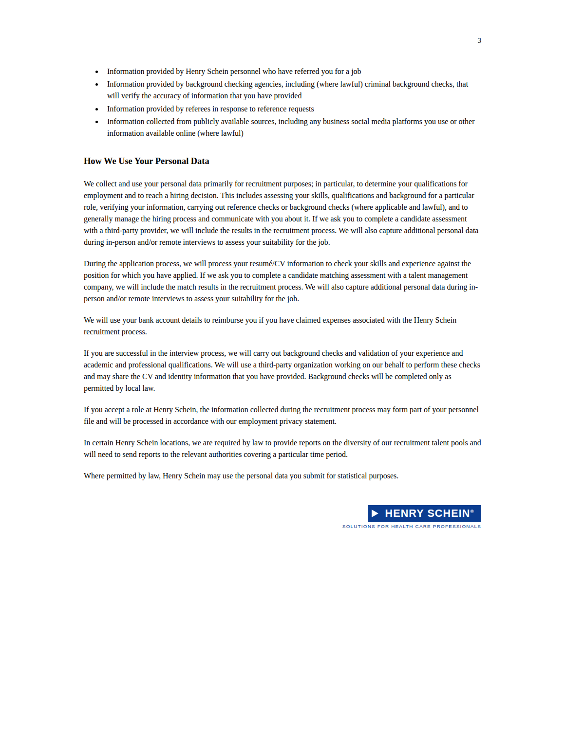3
Information provided by Henry Schein personnel who have referred you for a job
Information provided by background checking agencies, including (where lawful) criminal background checks, that will verify the accuracy of information that you have provided
Information provided by referees in response to reference requests
Information collected from publicly available sources, including any business social media platforms you use or other information available online (where lawful)
How We Use Your Personal Data
We collect and use your personal data primarily for recruitment purposes; in particular, to determine your qualifications for employment and to reach a hiring decision. This includes assessing your skills, qualifications and background for a particular role, verifying your information, carrying out reference checks or background checks (where applicable and lawful), and to generally manage the hiring process and communicate with you about it. If we ask you to complete a candidate assessment with a third-party provider, we will include the results in the recruitment process. We will also capture additional personal data during in-person and/or remote interviews to assess your suitability for the job.
During the application process, we will process your resumé/CV information to check your skills and experience against the position for which you have applied. If we ask you to complete a candidate matching assessment with a talent management company, we will include the match results in the recruitment process. We will also capture additional personal data during in-person and/or remote interviews to assess your suitability for the job.
We will use your bank account details to reimburse you if you have claimed expenses associated with the Henry Schein recruitment process.
If you are successful in the interview process, we will carry out background checks and validation of your experience and academic and professional qualifications. We will use a third-party organization working on our behalf to perform these checks and may share the CV and identity information that you have provided. Background checks will be completed only as permitted by local law.
If you accept a role at Henry Schein, the information collected during the recruitment process may form part of your personnel file and will be processed in accordance with our employment privacy statement.
In certain Henry Schein locations, we are required by law to provide reports on the diversity of our recruitment talent pools and will need to send reports to the relevant authorities covering a particular time period.
Where permitted by law, Henry Schein may use the personal data you submit for statistical purposes.
HENRY SCHEIN®
Solutions for Health Care Professionals